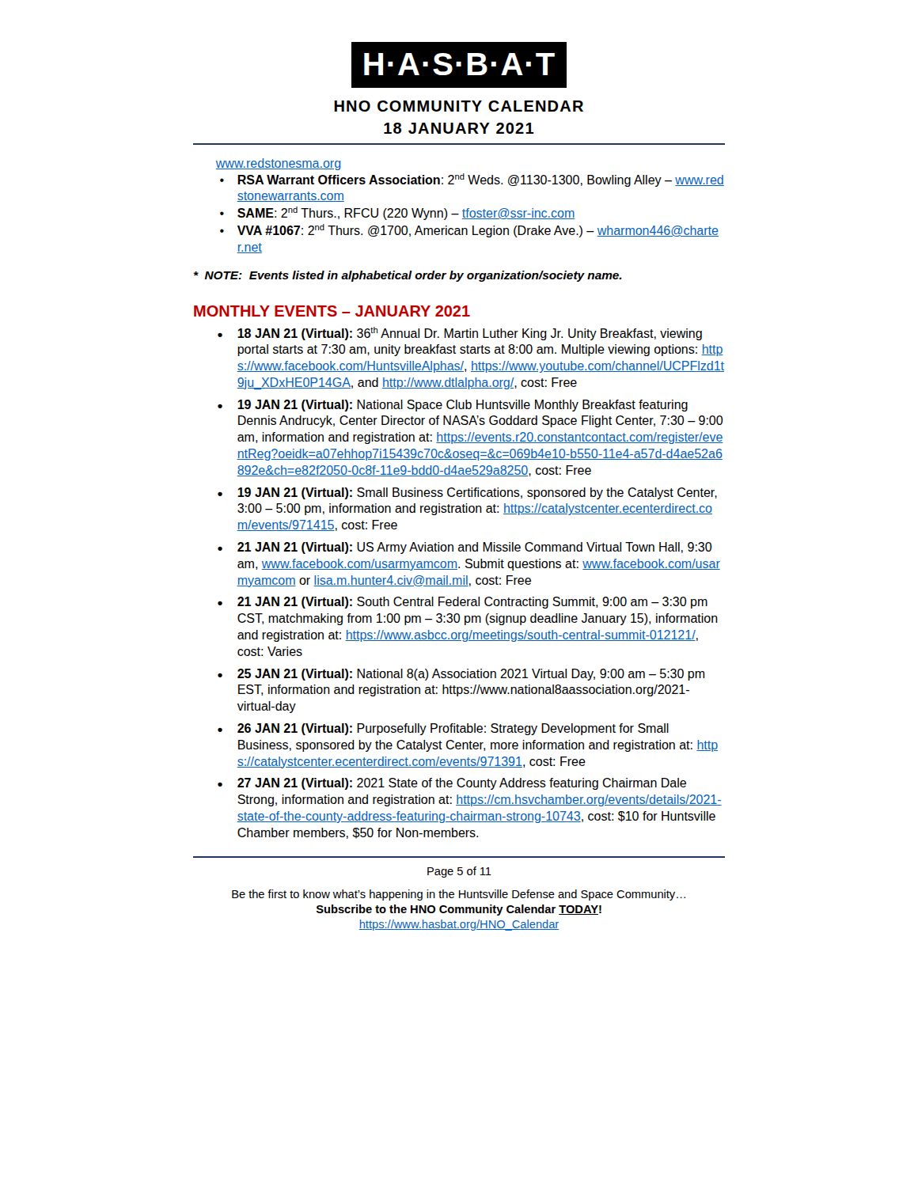H·A·S·B·A·T
HNO COMMUNITY CALENDAR
18 JANUARY 2021
www.redstonesma.org
RSA Warrant Officers Association: 2nd Weds. @1130-1300, Bowling Alley – www.redstonewarrants.com
SAME: 2nd Thurs., RFCU (220 Wynn) – tfoster@ssr-inc.com
VVA #1067: 2nd Thurs. @1700, American Legion (Drake Ave.) – wharmon446@charter.net
* NOTE: Events listed in alphabetical order by organization/society name.
MONTHLY EVENTS – JANUARY 2021
18 JAN 21 (Virtual): 36th Annual Dr. Martin Luther King Jr. Unity Breakfast, viewing portal starts at 7:30 am, unity breakfast starts at 8:00 am. Multiple viewing options: https://www.facebook.com/HuntsvilleAlphas/, https://www.youtube.com/channel/UCPFlzd1t9ju_XDxHE0P14GA, and http://www.dtlalpha.org/, cost: Free
19 JAN 21 (Virtual): National Space Club Huntsville Monthly Breakfast featuring Dennis Andrucyk, Center Director of NASA’s Goddard Space Flight Center, 7:30 – 9:00 am, information and registration at: https://events.r20.constantcontact.com/register/eventReg?oeidk=a07ehhop7i15439c70c&oseq=&c=069b4e10-b550-11e4-a57d-d4ae52a6892e&ch=e82f2050-0c8f-11e9-bdd0-d4ae529a8250, cost: Free
19 JAN 21 (Virtual): Small Business Certifications, sponsored by the Catalyst Center, 3:00 – 5:00 pm, information and registration at: https://catalystcenter.ecenterdirect.com/events/971415, cost: Free
21 JAN 21 (Virtual): US Army Aviation and Missile Command Virtual Town Hall, 9:30 am, www.facebook.com/usarmyamcom. Submit questions at: www.facebook.com/usarmyamcom or lisa.m.hunter4.civ@mail.mil, cost: Free
21 JAN 21 (Virtual): South Central Federal Contracting Summit, 9:00 am – 3:30 pm CST, matchmaking from 1:00 pm – 3:30 pm (signup deadline January 15), information and registration at: https://www.asbcc.org/meetings/south-central-summit-012121/, cost: Varies
25 JAN 21 (Virtual): National 8(a) Association 2021 Virtual Day, 9:00 am – 5:30 pm EST, information and registration at: https://www.national8aassociation.org/2021-virtual-day
26 JAN 21 (Virtual): Purposefully Profitable: Strategy Development for Small Business, sponsored by the Catalyst Center, more information and registration at: https://catalystcenter.ecenterdirect.com/events/971391, cost: Free
27 JAN 21 (Virtual): 2021 State of the County Address featuring Chairman Dale Strong, information and registration at: https://cm.hsvchamber.org/events/details/2021-state-of-the-county-address-featuring-chairman-strong-10743, cost: $10 for Huntsville Chamber members, $50 for Non-members.
Page 5 of 11
Be the first to know what’s happening in the Huntsville Defense and Space Community…
Subscribe to the HNO Community Calendar TODAY!
https://www.hasbat.org/HNO_Calendar